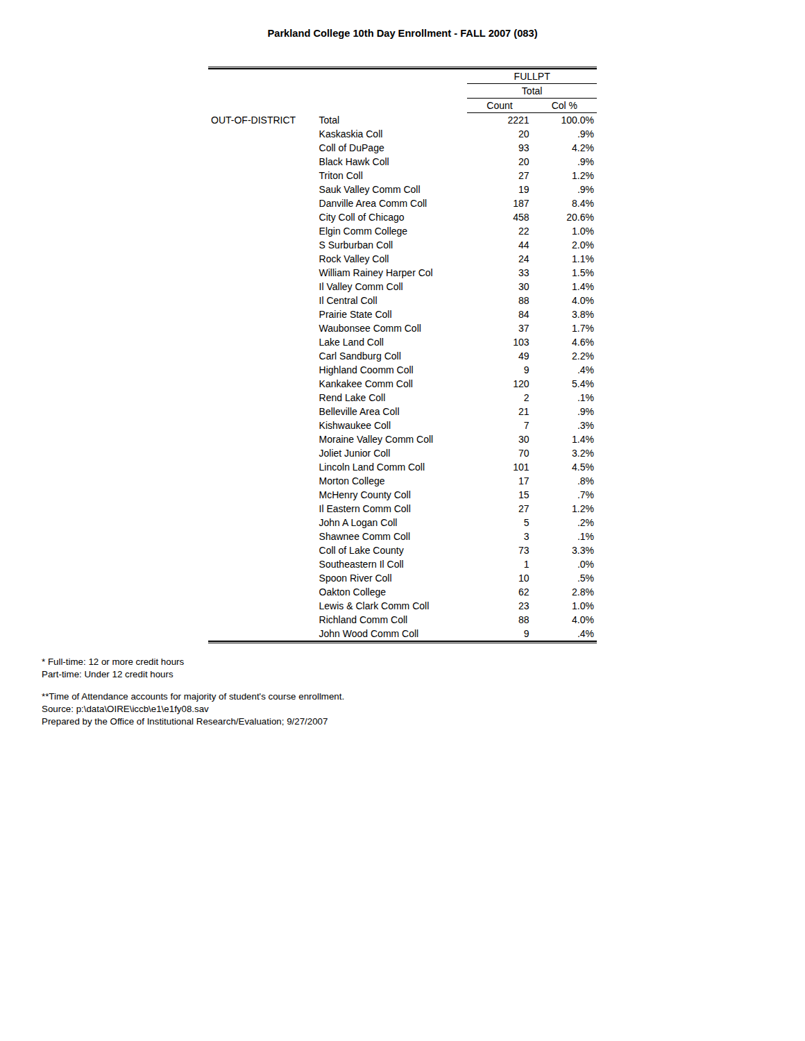Parkland College 10th Day Enrollment - FALL 2007 (083)
| | | FULLPT |
| | | Total |
| | | Count | Col % |
| OUT-OF-DISTRICT | Total | 2221 | 100.0% |
| | Kaskaskia Coll | 20 | .9% |
| | Coll of DuPage | 93 | 4.2% |
| | Black Hawk Coll | 20 | .9% |
| | Triton Coll | 27 | 1.2% |
| | Sauk Valley Comm Coll | 19 | .9% |
| | Danville Area Comm Coll | 187 | 8.4% |
| | City Coll of Chicago | 458 | 20.6% |
| | Elgin Comm College | 22 | 1.0% |
| | S Surburban Coll | 44 | 2.0% |
| | Rock Valley Coll | 24 | 1.1% |
| | William Rainey Harper Col | 33 | 1.5% |
| | Il Valley Comm Coll | 30 | 1.4% |
| | Il Central Coll | 88 | 4.0% |
| | Prairie State Coll | 84 | 3.8% |
| | Waubonsee Comm Coll | 37 | 1.7% |
| | Lake Land Coll | 103 | 4.6% |
| | Carl Sandburg Coll | 49 | 2.2% |
| | Highland Coomm Coll | 9 | .4% |
| | Kankakee Comm Coll | 120 | 5.4% |
| | Rend Lake Coll | 2 | .1% |
| | Belleville Area Coll | 21 | .9% |
| | Kishwaukee Coll | 7 | .3% |
| | Moraine Valley Comm Coll | 30 | 1.4% |
| | Joliet Junior Coll | 70 | 3.2% |
| | Lincoln Land Comm Coll | 101 | 4.5% |
| | Morton College | 17 | .8% |
| | McHenry County Coll | 15 | .7% |
| | Il Eastern Comm Coll | 27 | 1.2% |
| | John A Logan Coll | 5 | .2% |
| | Shawnee Comm Coll | 3 | .1% |
| | Coll of Lake County | 73 | 3.3% |
| | Southeastern Il Coll | 1 | .0% |
| | Spoon River Coll | 10 | .5% |
| | Oakton College | 62 | 2.8% |
| | Lewis & Clark Comm Coll | 23 | 1.0% |
| | Richland Comm Coll | 88 | 4.0% |
| | John Wood Comm Coll | 9 | .4% |
* Full-time: 12 or more credit hours
Part-time: Under 12 credit hours
**Time of Attendance accounts for majority of student's course enrollment.
Source: p:\data\OIRE\iccb\e1\e1fy08.sav
Prepared by the Office of Institutional Research/Evaluation; 9/27/2007